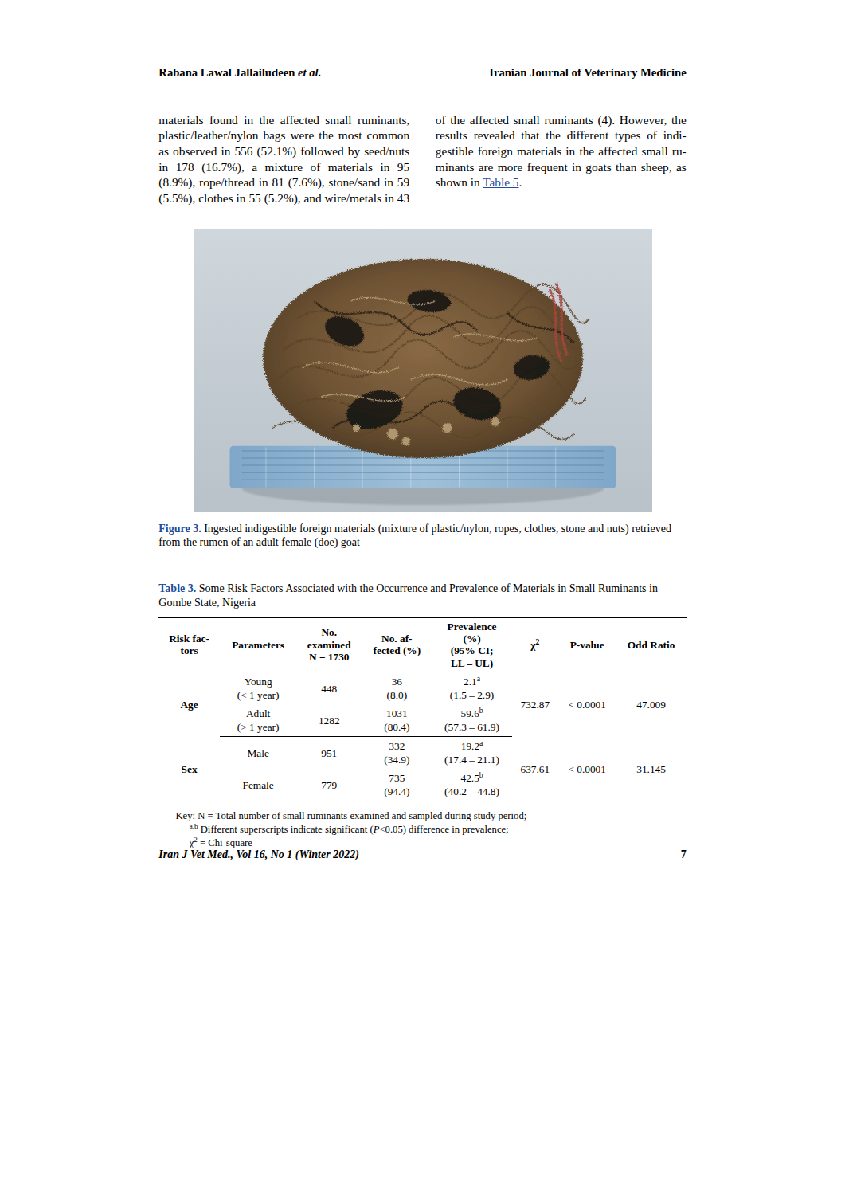Rabana Lawal Jallailudeen et al.
Iranian Journal of Veterinary Medicine
materials found in the affected small ruminants, plastic/leather/nylon bags were the most common as observed in 556 (52.1%) followed by seed/nuts in 178 (16.7%), a mixture of materials in 95 (8.9%), rope/thread in 81 (7.6%), stone/sand in 59 (5.5%), clothes in 55 (5.2%), and wire/metals in 43 of the affected small ruminants (4). However, the results revealed that the different types of indigestible foreign materials in the affected small ruminants are more frequent in goats than sheep, as shown in Table 5.
Figure 3. Ingested indigestible foreign materials (mixture of plastic/nylon, ropes, clothes, stone and nuts) retrieved from the rumen of an adult female (doe) goat
Table 3. Some Risk Factors Associated with the Occurrence and Prevalence of Materials in Small Ruminants in Gombe State, Nigeria
| Risk fac- tors | Parameters | No. examined N = 1730 | No. af- fected (%) | Prevalence (%) (95% CI; LL – UL) | χ 2 | P-value | Odd Ratio |
| --- | --- | --- | --- | --- | --- | --- | --- |
| Age | Young (< 1 year) | 448 | 36 (8.0) | 2.1 a (1.5 – 2.9) | 732.87 | < 0.0001 | 47.009 |
| Adult (> 1 year) | 1282 | 1031 (80.4) | 59.6 b (57.3 – 61.9) |
| Sex | Male | 951 | 332 (34.9) | 19.2 a (17.4 – 21.1) | 637.61 | < 0.0001 | 31.145 |
| Female | 779 | 735 (94.4) | 42.5 b (40.2 – 44.8) |
Key: N = Total number of small ruminants examined and sampled during study period;
a,b Different superscripts indicate significant (P<0.05) difference in prevalence;
χ2 = Chi-square
Iran J Vet Med., Vol 16, No 1 (Winter 2022)
7